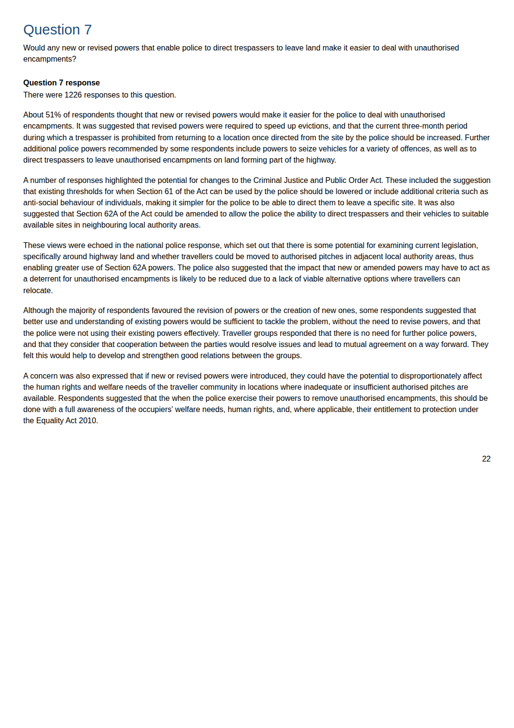Question 7
Would any new or revised powers that enable police to direct trespassers to leave land make it easier to deal with unauthorised encampments?
Question 7 response
There were 1226 responses to this question.
About 51% of respondents thought that new or revised powers would make it easier for the police to deal with unauthorised encampments. It was suggested that revised powers were required to speed up evictions, and that the current three-month period during which a trespasser is prohibited from returning to a location once directed from the site by the police should be increased. Further additional police powers recommended by some respondents include powers to seize vehicles for a variety of offences, as well as to direct trespassers to leave unauthorised encampments on land forming part of the highway.
A number of responses highlighted the potential for changes to the Criminal Justice and Public Order Act. These included the suggestion that existing thresholds for when Section 61 of the Act can be used by the police should be lowered or include additional criteria such as anti-social behaviour of individuals, making it simpler for the police to be able to direct them to leave a specific site. It was also suggested that Section 62A of the Act could be amended to allow the police the ability to direct trespassers and their vehicles to suitable available sites in neighbouring local authority areas.
These views were echoed in the national police response, which set out that there is some potential for examining current legislation, specifically around highway land and whether travellers could be moved to authorised pitches in adjacent local authority areas, thus enabling greater use of Section 62A powers. The police also suggested that the impact that new or amended powers may have to act as a deterrent for unauthorised encampments is likely to be reduced due to a lack of viable alternative options where travellers can relocate.
Although the majority of respondents favoured the revision of powers or the creation of new ones, some respondents suggested that better use and understanding of existing powers would be sufficient to tackle the problem, without the need to revise powers, and that the police were not using their existing powers effectively. Traveller groups responded that there is no need for further police powers, and that they consider that cooperation between the parties would resolve issues and lead to mutual agreement on a way forward. They felt this would help to develop and strengthen good relations between the groups.
A concern was also expressed that if new or revised powers were introduced, they could have the potential to disproportionately affect the human rights and welfare needs of the traveller community in locations where inadequate or insufficient authorised pitches are available. Respondents suggested that the when the police exercise their powers to remove unauthorised encampments, this should be done with a full awareness of the occupiers' welfare needs, human rights, and, where applicable, their entitlement to protection under the Equality Act 2010.
22